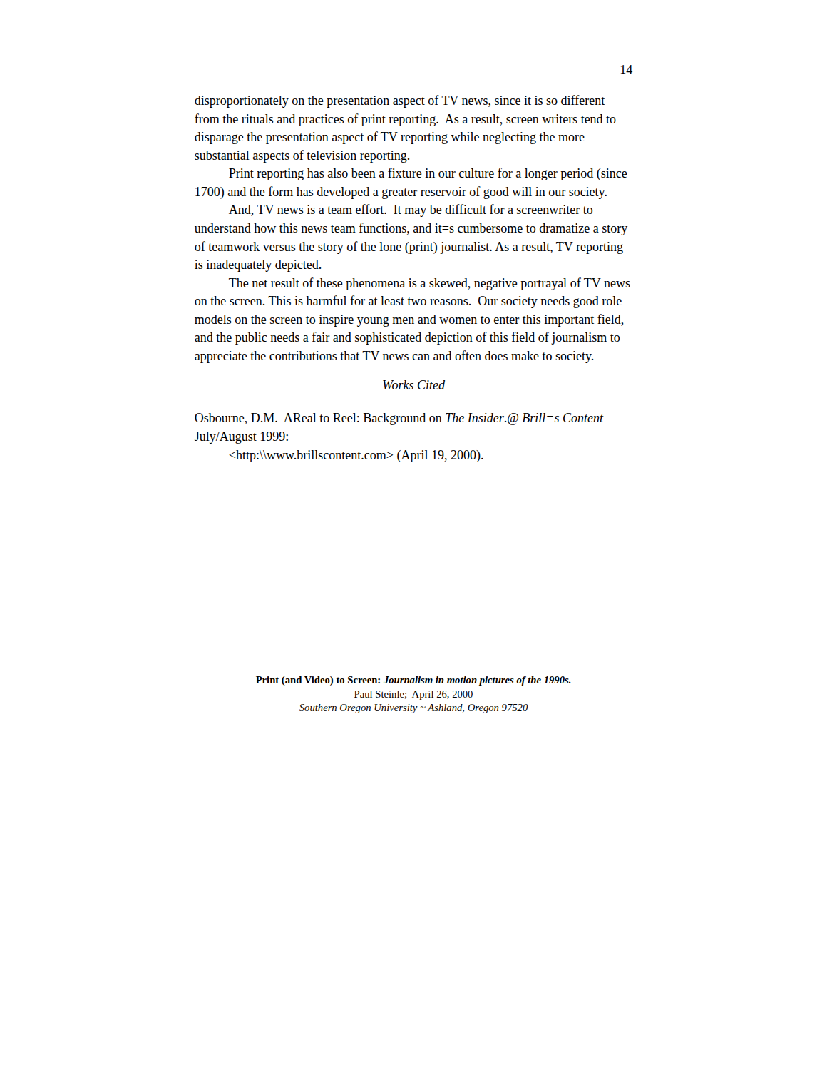14
disproportionately on the presentation aspect of TV news, since it is so different from the rituals and practices of print reporting. As a result, screen writers tend to disparage the presentation aspect of TV reporting while neglecting the more substantial aspects of television reporting.
Print reporting has also been a fixture in our culture for a longer period (since 1700) and the form has developed a greater reservoir of good will in our society.
And, TV news is a team effort. It may be difficult for a screenwriter to understand how this news team functions, and it=s cumbersome to dramatize a story of teamwork versus the story of the lone (print) journalist. As a result, TV reporting is inadequately depicted.
The net result of these phenomena is a skewed, negative portrayal of TV news on the screen. This is harmful for at least two reasons. Our society needs good role models on the screen to inspire young men and women to enter this important field, and the public needs a fair and sophisticated depiction of this field of journalism to appreciate the contributions that TV news can and often does make to society.
Works Cited
Osbourne, D.M. AReal to Reel: Background on The Insider.@ Brill=s Content July/August 1999: <http:\\www.brillscontent.com> (April 19, 2000).
Print (and Video) to Screen: Journalism in motion pictures of the 1990s.
Paul Steinle; April 26, 2000
Southern Oregon University ~ Ashland, Oregon 97520